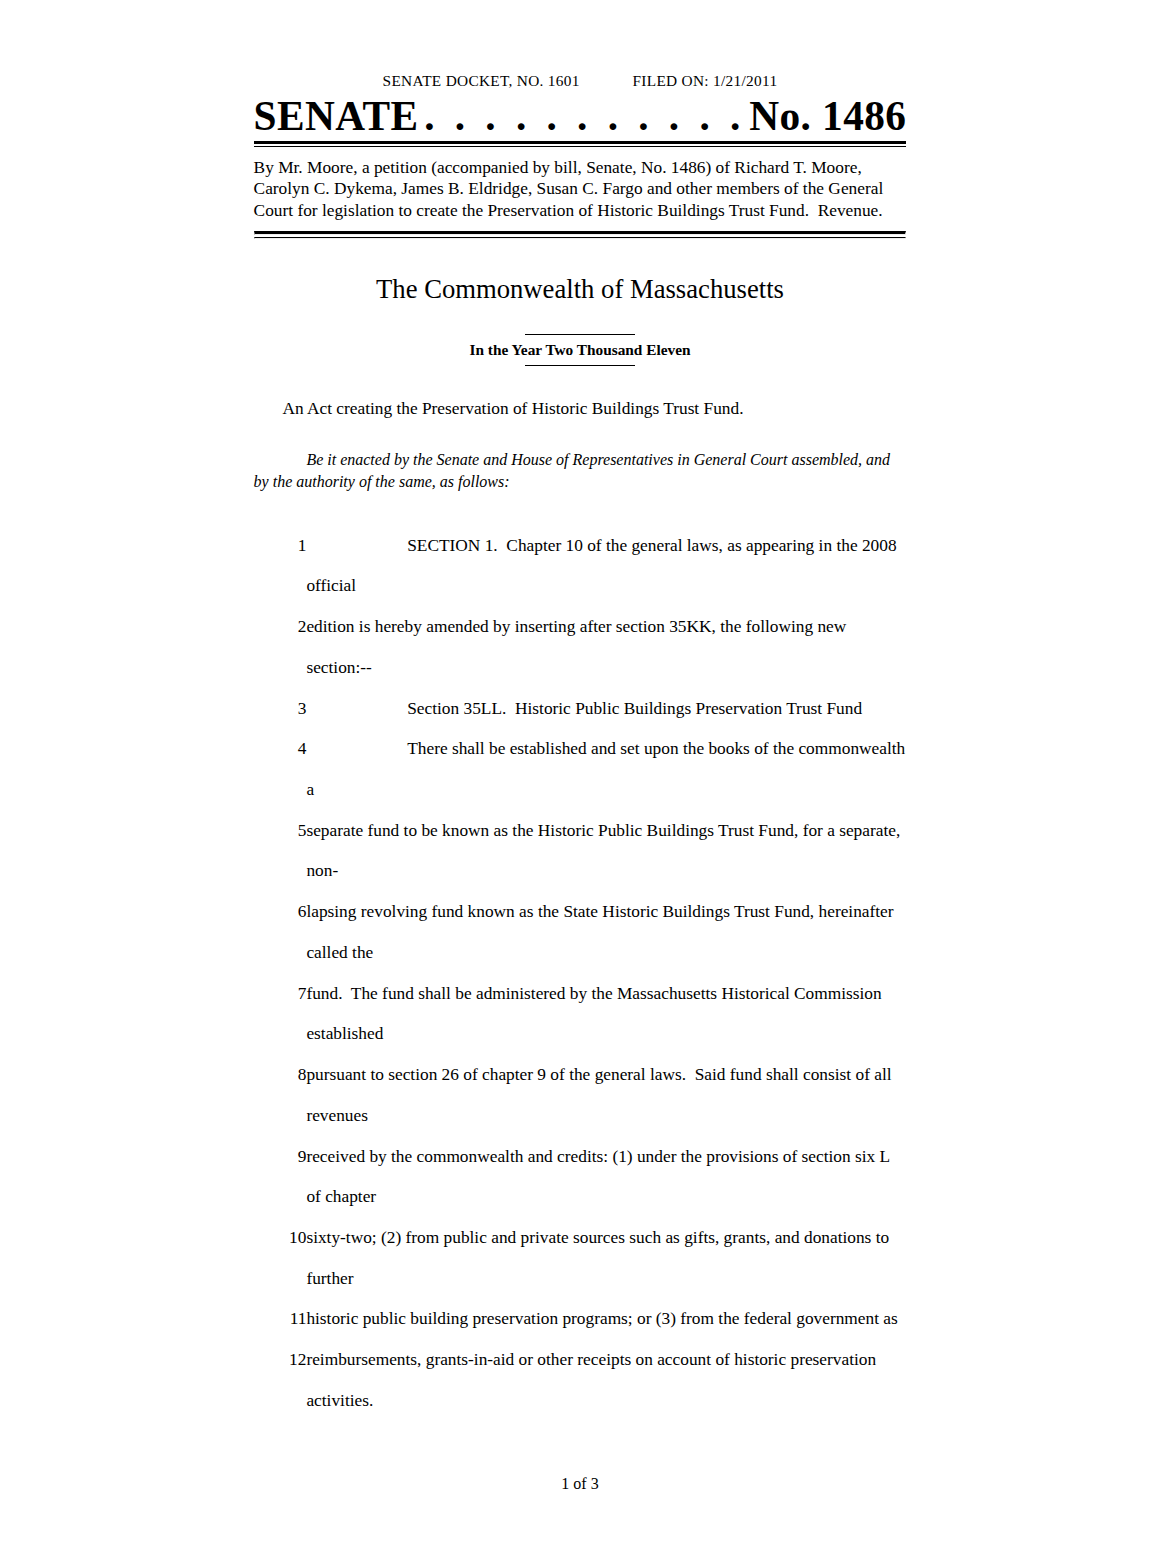SENATE DOCKET, NO. 1601 FILED ON: 1/21/2011
SENATE . . . . . . . . . . . . . . . No. 1486
By Mr. Moore, a petition (accompanied by bill, Senate, No. 1486) of Richard T. Moore, Carolyn C. Dykema, James B. Eldridge, Susan C. Fargo and other members of the General Court for legislation to create the Preservation of Historic Buildings Trust Fund. Revenue.
The Commonwealth of Massachusetts
In the Year Two Thousand Eleven
An Act creating the Preservation of Historic Buildings Trust Fund.
Be it enacted by the Senate and House of Representatives in General Court assembled, and by the authority of the same, as follows:
| 1 | SECTION 1. Chapter 10 of the general laws, as appearing in the 2008 official |
| 2 | edition is hereby amended by inserting after section 35KK, the following new section:-- |
| 3 | Section 35LL. Historic Public Buildings Preservation Trust Fund |
| 4 | There shall be established and set upon the books of the commonwealth a |
| 5 | separate fund to be known as the Historic Public Buildings Trust Fund, for a separate, non- |
| 6 | lapsing revolving fund known as the State Historic Buildings Trust Fund, hereinafter called the |
| 7 | fund. The fund shall be administered by the Massachusetts Historical Commission established |
| 8 | pursuant to section 26 of chapter 9 of the general laws. Said fund shall consist of all revenues |
| 9 | received by the commonwealth and credits: (1) under the provisions of section six L of chapter |
| 10 | sixty-two; (2) from public and private sources such as gifts, grants, and donations to further |
| 11 | historic public building preservation programs; or (3) from the federal government as |
| 12 | reimbursements, grants-in-aid or other receipts on account of historic preservation activities. |
1 of 3